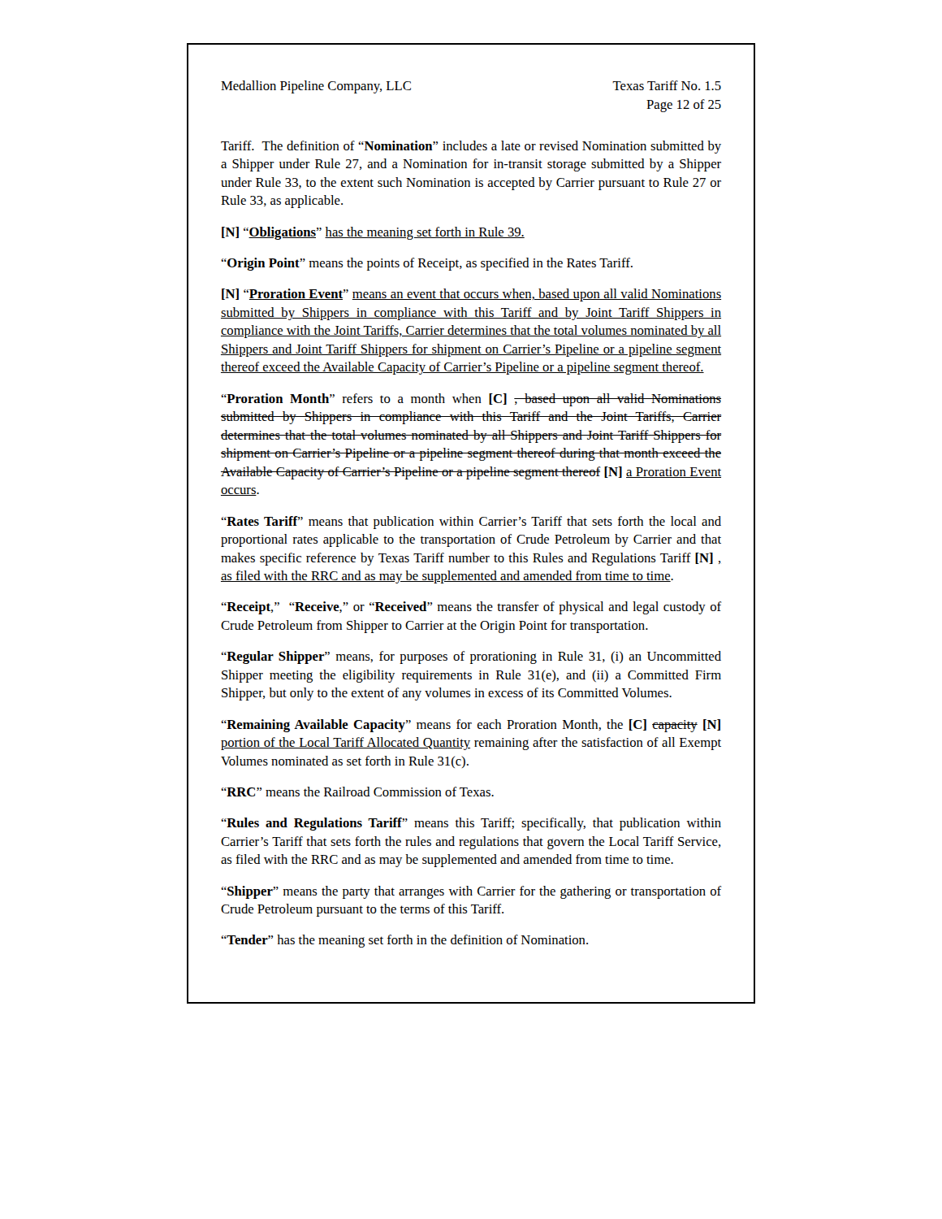Medallion Pipeline Company, LLC
Texas Tariff No. 1.5
Page 12 of 25
Tariff. The definition of “Nomination” includes a late or revised Nomination submitted by a Shipper under Rule 27, and a Nomination for in-transit storage submitted by a Shipper under Rule 33, to the extent such Nomination is accepted by Carrier pursuant to Rule 27 or Rule 33, as applicable.
[N] “Obligations” has the meaning set forth in Rule 39.
“Origin Point” means the points of Receipt, as specified in the Rates Tariff.
[N] “Proration Event” means an event that occurs when, based upon all valid Nominations submitted by Shippers in compliance with this Tariff and by Joint Tariff Shippers in compliance with the Joint Tariffs, Carrier determines that the total volumes nominated by all Shippers and Joint Tariff Shippers for shipment on Carrier’s Pipeline or a pipeline segment thereof exceed the Available Capacity of Carrier’s Pipeline or a pipeline segment thereof.
“Proration Month” refers to a month when [C] , based upon all valid Nominations submitted by Shippers in compliance with this Tariff and the Joint Tariffs, Carrier determines that the total volumes nominated by all Shippers and Joint Tariff Shippers for shipment on Carrier’s Pipeline or a pipeline segment thereof during that month exceed the Available Capacity of Carrier’s Pipeline or a pipeline segment thereof [N] a Proration Event occurs.
“Rates Tariff” means that publication within Carrier’s Tariff that sets forth the local and proportional rates applicable to the transportation of Crude Petroleum by Carrier and that makes specific reference by Texas Tariff number to this Rules and Regulations Tariff [N] , as filed with the RRC and as may be supplemented and amended from time to time.
“Receipt,” “Receive,” or “Received” means the transfer of physical and legal custody of Crude Petroleum from Shipper to Carrier at the Origin Point for transportation.
“Regular Shipper” means, for purposes of prorationing in Rule 31, (i) an Uncommitted Shipper meeting the eligibility requirements in Rule 31(e), and (ii) a Committed Firm Shipper, but only to the extent of any volumes in excess of its Committed Volumes.
“Remaining Available Capacity” means for each Proration Month, the [C] capacity [N] portion of the Local Tariff Allocated Quantity remaining after the satisfaction of all Exempt Volumes nominated as set forth in Rule 31(c).
“RRC” means the Railroad Commission of Texas.
“Rules and Regulations Tariff” means this Tariff; specifically, that publication within Carrier’s Tariff that sets forth the rules and regulations that govern the Local Tariff Service, as filed with the RRC and as may be supplemented and amended from time to time.
“Shipper” means the party that arranges with Carrier for the gathering or transportation of Crude Petroleum pursuant to the terms of this Tariff.
“Tender” has the meaning set forth in the definition of Nomination.